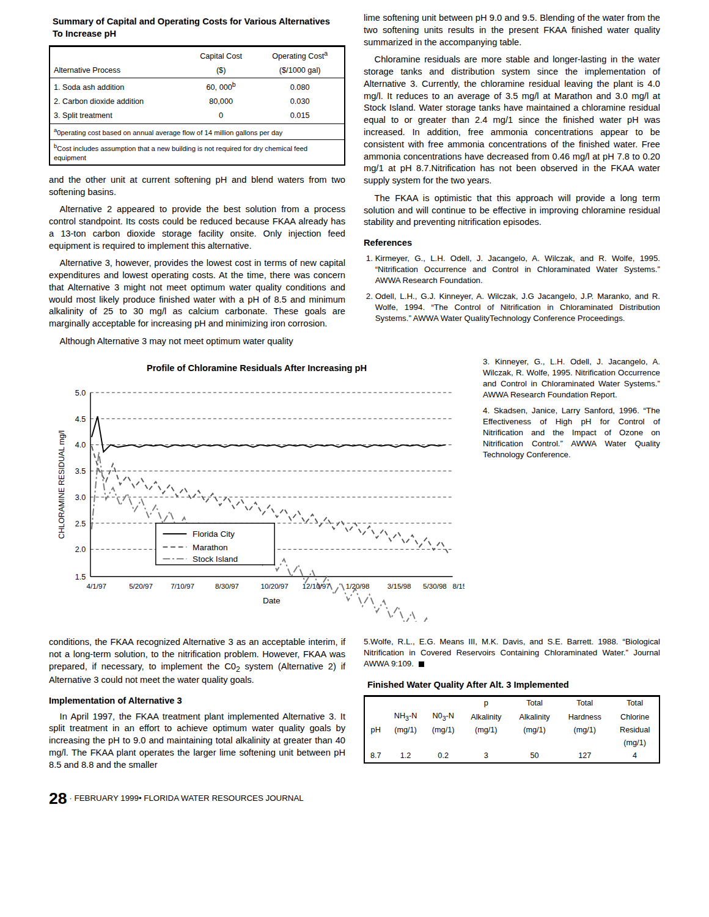Summary of Capital and Operating Costs for Various Alternatives To Increase pH
| | Capital Cost | Operating Cost a |
| --- | --- | --- |
| Alternative Process | ($) | ($/1000 gal) |
| 1. Soda ash addition | 60, 000 b | 0.080 |
| 2. Carbon dioxide addition | 80,000 | 0.030 |
| 3. Split treatment | 0 | 0.015 |
| a 0perating cost based on annual average flow of 14 million gallons per day |
| b Cost includes assumption that a new building is not required for dry chemical feed equipment |
and the other unit at current softening pH and blend waters from two softening basins.
Alternative 2 appeared to provide the best solution from a process control standpoint. Its costs could be reduced because FKAA already has a 13-ton carbon dioxide storage facility onsite. Only injection feed equipment is required to implement this alternative.
Alternative 3, however, provides the lowest cost in terms of new capital expenditures and lowest operating costs. At the time, there was concern that Alternative 3 might not meet optimum water quality conditions and would most likely produce finished water with a pH of 8.5 and minimum alkalinity of 25 to 30 mg/l as calcium carbonate. These goals are marginally acceptable for increasing pH and minimizing iron corrosion.
Although Alternative 3 may not meet optimum water quality
lime softening unit between pH 9.0 and 9.5. Blending of the water from the two softening units results in the present FKAA finished water quality summarized in the accompanying table.
Chloramine residuals are more stable and longer-lasting in the water storage tanks and distribution system since the implementation of Alternative 3. Currently, the chloramine residual leaving the plant is 4.0 mg/l. It reduces to an average of 3.5 mg/l at Marathon and 3.0 mg/l at Stock Island. Water storage tanks have maintained a chloramine residual equal to or greater than 2.4 mg/1 since the finished water pH was increased. In addition, free ammonia concentrations appear to be consistent with free ammonia concentrations of the finished water. Free ammonia concentrations have decreased from 0.46 mg/l at pH 7.8 to 0.20 mg/1 at pH 8.7.Nitrification has not been observed in the FKAA water supply system for the two years.
The FKAA is optimistic that this approach will provide a long term solution and will continue to be effective in improving chloramine residual stability and preventing nitrification episodes.
References
Kirmeyer, G., L.H. Odell, J. Jacangelo, A. Wilczak, and R. Wolfe, 1995. “Nitrification Occurrence and Control in Chloraminated Water Systems.” AWWA Research Foundation.
Odell, L.H., G.J. Kinneyer, A. Wilczak, J.G Jacangelo, J.P. Maranko, and R. Wolfe, 1994. “The Control of Nitrification in Chloraminated Distribution Systems.” AWWA Water QualityTechnology Conference Proceedings.
Profile of Chloramine Residuals After Increasing pH
5.0 4.5 4.0 3.5 3.0 2.5 2.0 1.5 CHLORAMINE RESIDUAL mg/l Florida City Marathon Stock Island 4/1/97 5/20/97 7/10/97 8/30/97 10/20/97 12/10/97 1/20/98 3/15/98 5/30/98 8/15/98 Date
3. Kinneyer, G., L.H. Odell, J. Jacangelo, A. Wilczak, R. Wolfe, 1995. Nitrification Occurrence and Control in Chloraminated Water Systems.” AWWA Research Foundation Report.
4. Skadsen, Janice, Larry Sanford, 1996. “The Effectiveness of High pH for Control of Nitrification and the Impact of Ozone on Nitrification Control.” AWWA Water Quality Technology Conference.
conditions, the FKAA recognized Alternative 3 as an acceptable interim, if not a long-term solution, to the nitrification problem. However, FKAA was prepared, if necessary, to implement the C02 system (Alternative 2) if Alternative 3 could not meet the water quality goals.
Implementation of Alternative 3
In April 1997, the FKAA treatment plant implemented Alternative 3. It split treatment in an effort to achieve optimum water quality goals by increasing the pH to 9.0 and maintaining total alkalinity at greater than 40 mg/l. The FKAA plant operates the larger lime softening unit between pH 8.5 and 8.8 and the smaller
5.Wolfe, R.L., E.G. Means III, M.K. Davis, and S.E. Barrett. 1988. “Biological Nitrification in Covered Reservoirs Containing Chloraminated Water.” Journal AWWA 9:109.
Finished Water Quality After Alt. 3 Implemented
| | | | p | Total | Total | Total |
| --- | --- | --- | --- | --- | --- | --- |
| | NH 3 -N | N0 3 -N | Alkalinity | Alkalinity | Hardness | Chlorine |
| pH | (mg/1) | (mg/1) | (mg/1) | (mg/1) | (mg/1) | Residual |
| | | | | | | (mg/1) |
| 8.7 | 1.2 | 0.2 | 3 | 50 | 127 | 4 |
28 · FEBRUARY 1999• FLORIDA WATER RESOURCES JOURNAL